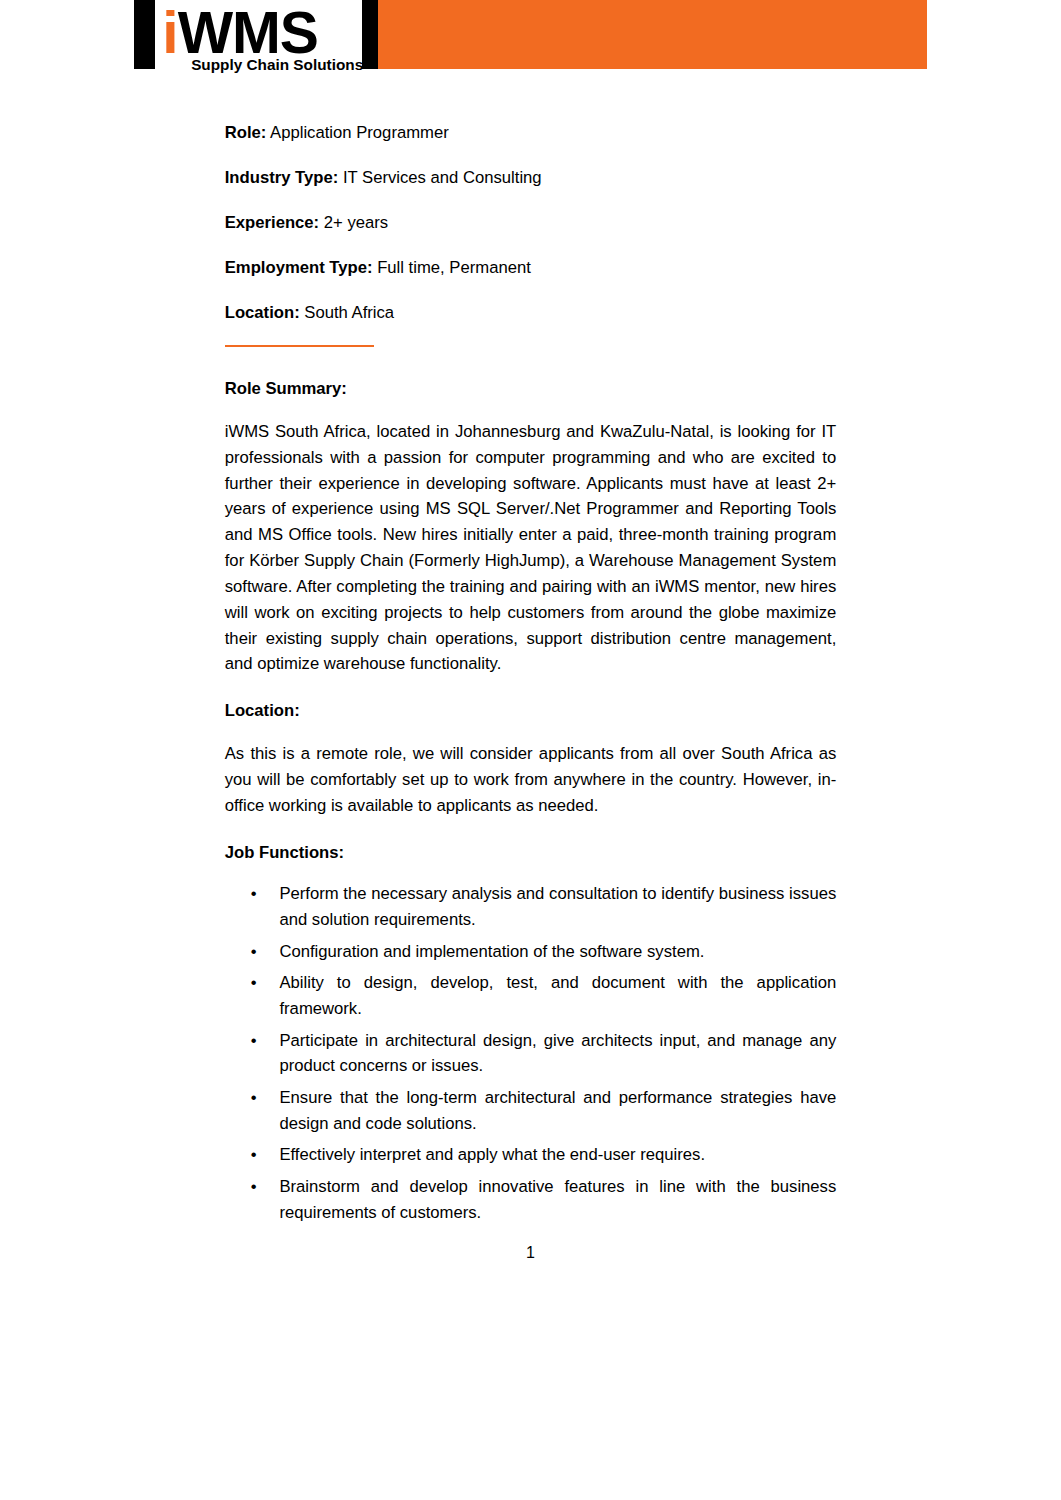i WMS
Supply Chain Solutions
Role: Application Programmer
Industry Type: IT Services and Consulting
Experience: 2+ years
Employment Type: Full time, Permanent
Location: South Africa
Role Summary:
iWMS South Africa, located in Johannesburg and KwaZulu-Natal, is looking for IT professionals with a passion for computer programming and who are excited to further their experience in developing software. Applicants must have at least 2+ years of experience using MS SQL Server/.Net Programmer and Reporting Tools and MS Office tools. New hires initially enter a paid, three-month training program for Körber Supply Chain (Formerly HighJump), a Warehouse Management System software. After completing the training and pairing with an iWMS mentor, new hires will work on exciting projects to help customers from around the globe maximize their existing supply chain operations, support distribution centre management, and optimize warehouse functionality.
Location:
As this is a remote role, we will consider applicants from all over South Africa as you will be comfortably set up to work from anywhere in the country. However, in-office working is available to applicants as needed.
Job Functions:
Perform the necessary analysis and consultation to identify business issues and solution requirements.
Configuration and implementation of the software system.
Ability to design, develop, test, and document with the application framework.
Participate in architectural design, give architects input, and manage any product concerns or issues.
Ensure that the long-term architectural and performance strategies have design and code solutions.
Effectively interpret and apply what the end-user requires.
Brainstorm and develop innovative features in line with the business requirements of customers.
1